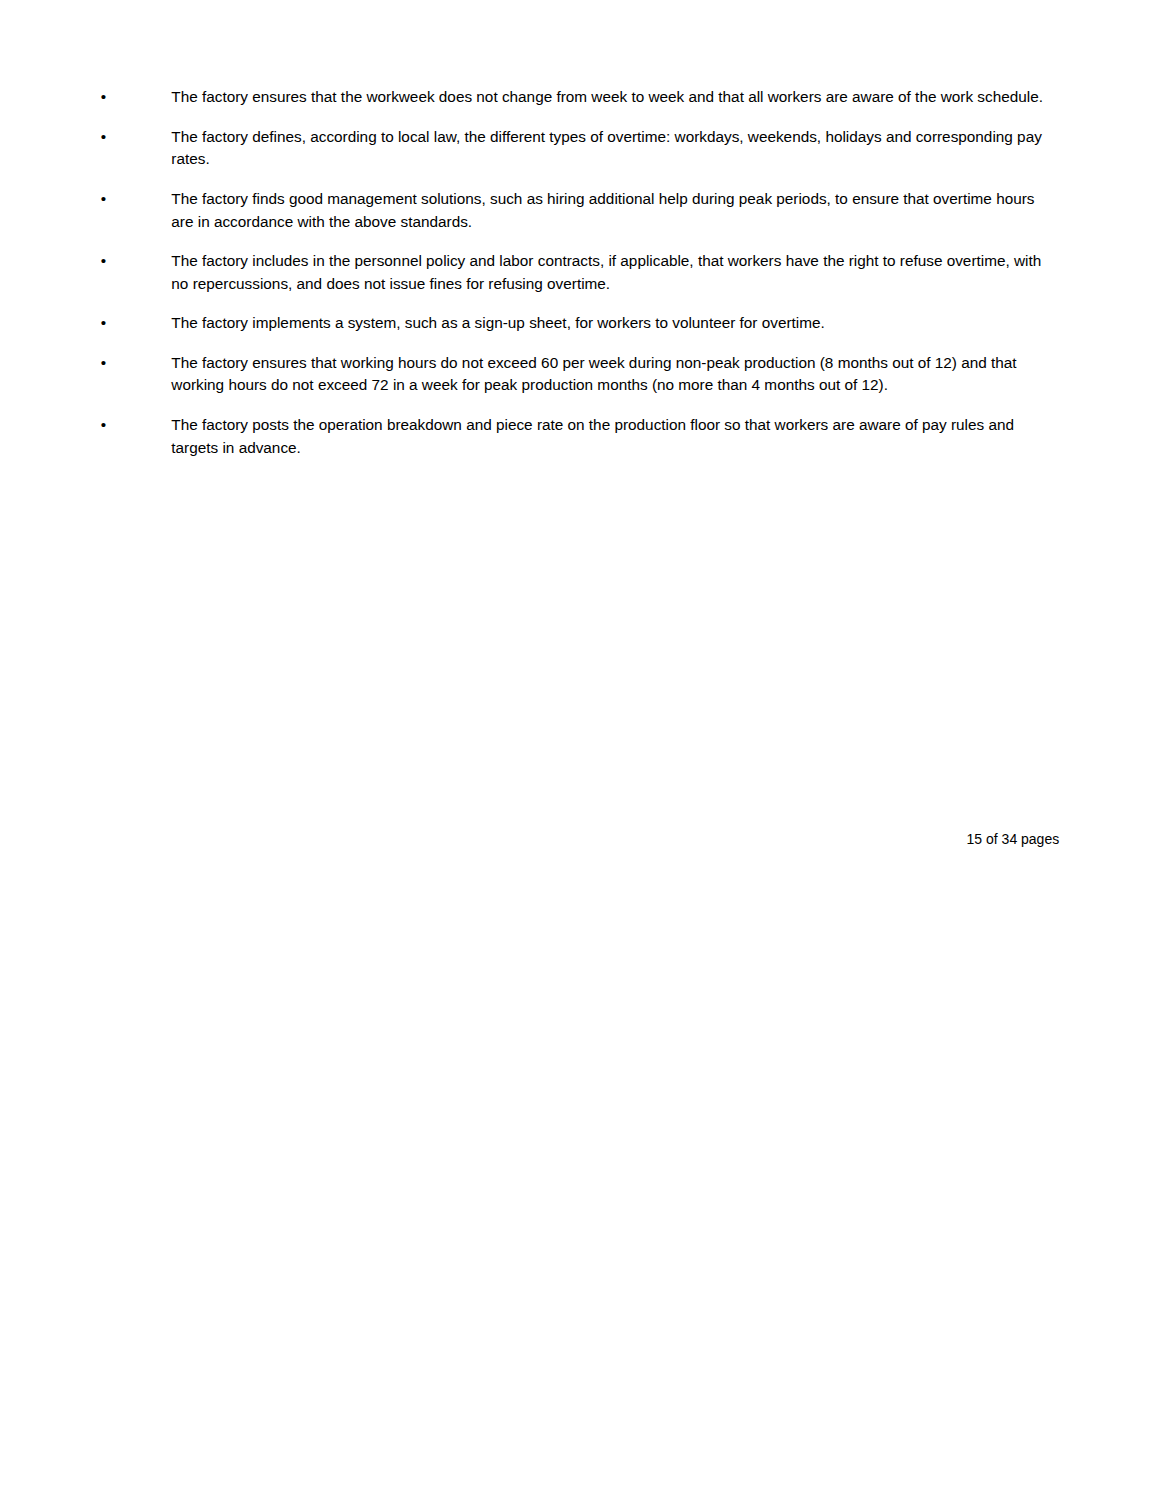The factory ensures that the workweek does not change from week to week and that all workers are aware of the work schedule.
The factory defines, according to local law, the different types of overtime: workdays, weekends, holidays and corresponding pay rates.
The factory finds good management solutions, such as hiring additional help during peak periods, to ensure that overtime hours are in accordance with the above standards.
The factory includes in the personnel policy and labor contracts, if applicable, that workers have the right to refuse overtime, with no repercussions, and does not issue fines for refusing overtime.
The factory implements a system, such as a sign-up sheet, for workers to volunteer for overtime.
The factory ensures that working hours do not exceed 60 per week during non-peak production (8 months out of 12) and that working hours do not exceed 72 in a week for peak production months (no more than 4 months out of 12).
The factory posts the operation breakdown and piece rate on the production floor so that workers are aware of pay rules and targets in advance.
15 of 34 pages